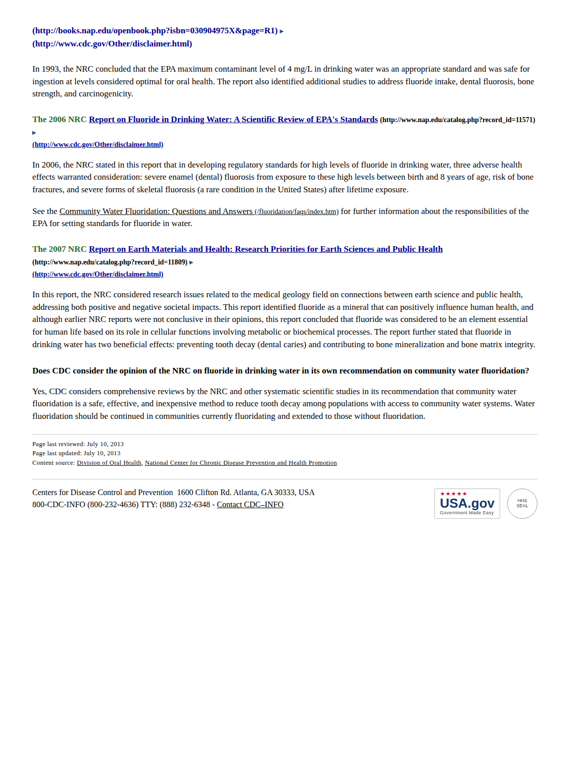(http://books.nap.edu/openbook.php?isbn=030904975X&page=R1) ▸
(http://www.cdc.gov/Other/disclaimer.html)
In 1993, the NRC concluded that the EPA maximum contaminant level of 4 mg/L in drinking water was an appropriate standard and was safe for ingestion at levels considered optimal for oral health. The report also identified additional studies to address fluoride intake, dental fluorosis, bone strength, and carcinogenicity.
The 2006 NRC Report on Fluoride in Drinking Water: A Scientific Review of EPA's Standards (http://www.nap.edu/catalog.php?record_id=11571) ▸
(http://www.cdc.gov/Other/disclaimer.html)
In 2006, the NRC stated in this report that in developing regulatory standards for high levels of fluoride in drinking water, three adverse health effects warranted consideration: severe enamel (dental) fluorosis from exposure to these high levels between birth and 8 years of age, risk of bone fractures, and severe forms of skeletal fluorosis (a rare condition in the United States) after lifetime exposure.
See the Community Water Fluoridation: Questions and Answers (/fluoridation/faqs/index.htm) for further information about the responsibilities of the EPA for setting standards for fluoride in water.
The 2007 NRC Report on Earth Materials and Health: Research Priorities for Earth Sciences and Public Health (http://www.nap.edu/catalog.php?record_id=11809) ▸
(http://www.cdc.gov/Other/disclaimer.html)
In this report, the NRC considered research issues related to the medical geology field on connections between earth science and public health, addressing both positive and negative societal impacts. This report identified fluoride as a mineral that can positively influence human health, and although earlier NRC reports were not conclusive in their opinions, this report concluded that fluoride was considered to be an element essential for human life based on its role in cellular functions involving metabolic or biochemical processes. The report further stated that fluoride in drinking water has two beneficial effects: preventing tooth decay (dental caries) and contributing to bone mineralization and bone matrix integrity.
Does CDC consider the opinion of the NRC on fluoride in drinking water in its own recommendation on community water fluoridation?
Yes, CDC considers comprehensive reviews by the NRC and other systematic scientific studies in its recommendation that community water fluoridation is a safe, effective, and inexpensive method to reduce tooth decay among populations with access to community water systems. Water fluoridation should be continued in communities currently fluoridating and extended to those without fluoridation.
Page last reviewed: July 10, 2013
Page last updated: July 10, 2013
Content source: Division of Oral Health, National Center for Chronic Disease Prevention and Health Promotion
Centers for Disease Control and Prevention 1600 Clifton Rd. Atlanta, GA 30333, USA
800-CDC-INFO (800-232-4636) TTY: (888) 232-6348 - Contact CDC–INFO
★★★★★
USA.gov
Government Made Easy
HHS
SEAL